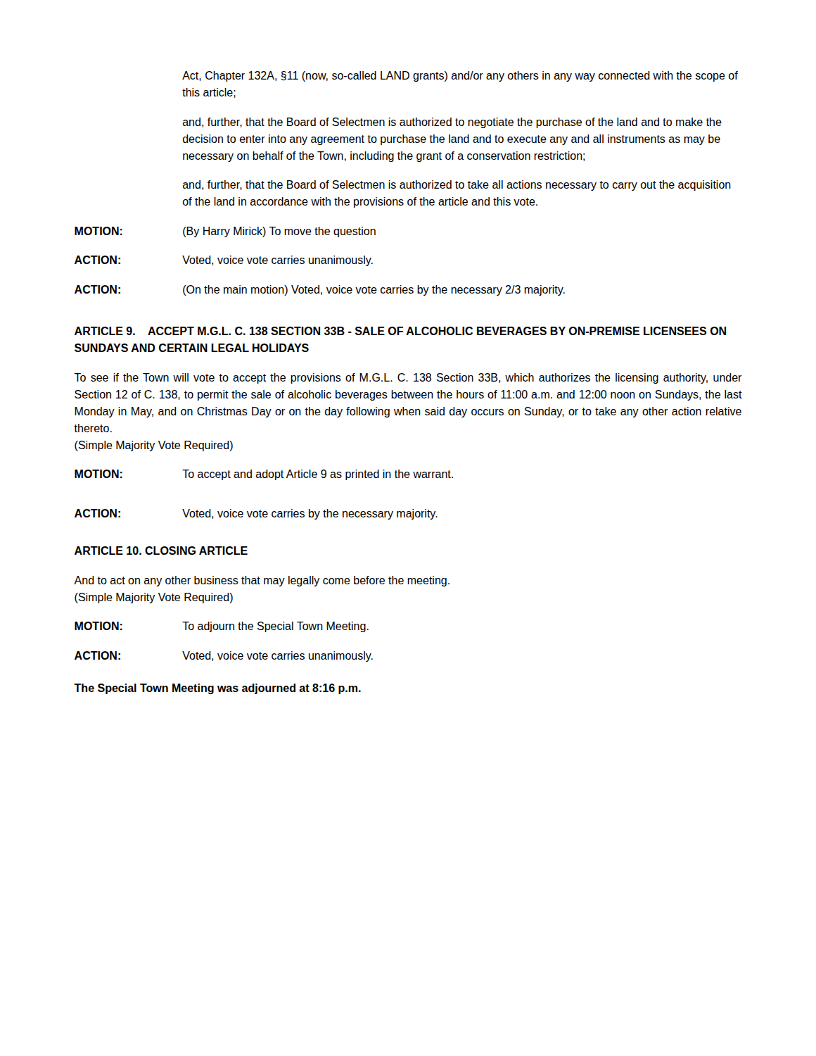Act, Chapter 132A, §11 (now, so-called LAND grants) and/or any others in any way connected with the scope of this article;
and, further, that the Board of Selectmen is authorized to negotiate the purchase of the land and to make the decision to enter into any agreement to purchase the land and to execute any and all instruments as may be necessary on behalf of the Town, including the grant of a conservation restriction;
and, further, that the Board of Selectmen is authorized to take all actions necessary to carry out the acquisition of the land in accordance with the provisions of the article and this vote.
MOTION:
(By Harry Mirick) To move the question
ACTION:
Voted, voice vote carries unanimously.
ACTION:
(On the main motion) Voted, voice vote carries by the necessary 2/3 majority.
ARTICLE 9. ACCEPT M.G.L. C. 138 SECTION 33B - SALE OF ALCOHOLIC BEVERAGES BY ON-PREMISE LICENSEES ON SUNDAYS AND CERTAIN LEGAL HOLIDAYS
To see if the Town will vote to accept the provisions of M.G.L. C. 138 Section 33B, which authorizes the licensing authority, under Section 12 of C. 138, to permit the sale of alcoholic beverages between the hours of 11:00 a.m. and 12:00 noon on Sundays, the last Monday in May, and on Christmas Day or on the day following when said day occurs on Sunday, or to take any other action relative thereto.
(Simple Majority Vote Required)
MOTION:
To accept and adopt Article 9 as printed in the warrant.
ACTION:
Voted, voice vote carries by the necessary majority.
ARTICLE 10. CLOSING ARTICLE
And to act on any other business that may legally come before the meeting.
(Simple Majority Vote Required)
MOTION:
To adjourn the Special Town Meeting.
ACTION:
Voted, voice vote carries unanimously.
The Special Town Meeting was adjourned at 8:16 p.m.